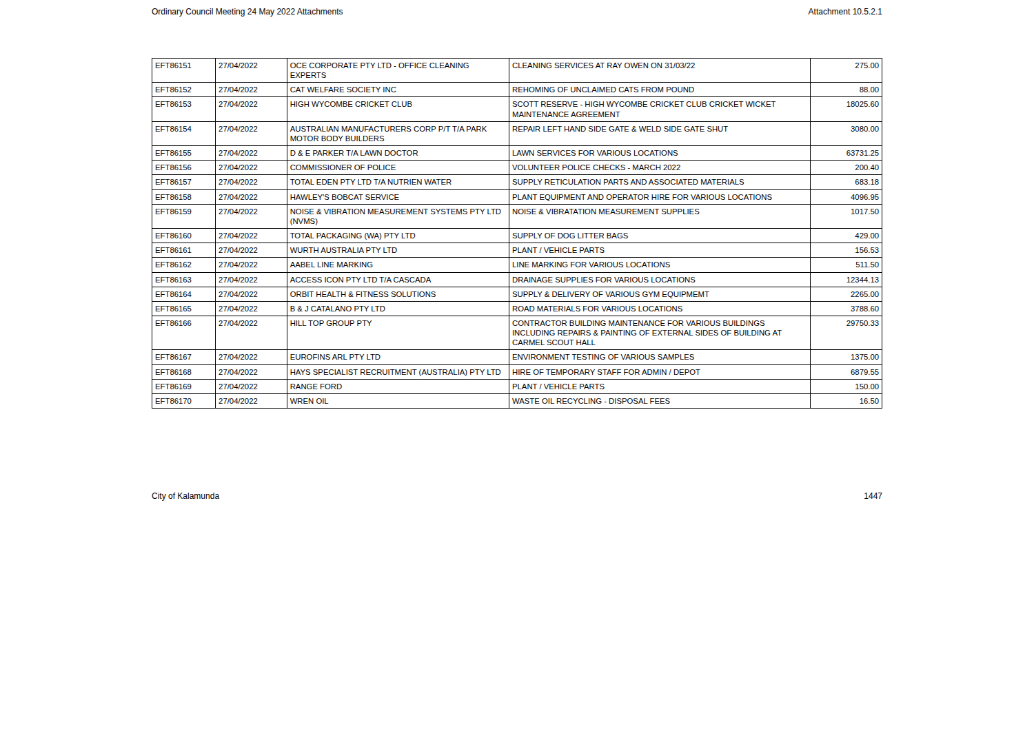Ordinary Council Meeting 24 May 2022 Attachments
Attachment 10.5.2.1
| EFT86151 | 27/04/2022 | OCE CORPORATE PTY LTD - OFFICE CLEANING EXPERTS | CLEANING SERVICES AT RAY OWEN ON 31/03/22 | 275.00 |
| EFT86152 | 27/04/2022 | CAT WELFARE SOCIETY INC | REHOMING OF UNCLAIMED CATS FROM POUND | 88.00 |
| EFT86153 | 27/04/2022 | HIGH WYCOMBE CRICKET CLUB | SCOTT RESERVE - HIGH WYCOMBE CRICKET CLUB CRICKET WICKET MAINTENANCE AGREEMENT | 18025.60 |
| EFT86154 | 27/04/2022 | AUSTRALIAN MANUFACTURERS CORP P/T T/A PARK MOTOR BODY BUILDERS | REPAIR LEFT HAND SIDE GATE & WELD SIDE GATE SHUT | 3080.00 |
| EFT86155 | 27/04/2022 | D & E PARKER T/A LAWN DOCTOR | LAWN SERVICES FOR VARIOUS LOCATIONS | 63731.25 |
| EFT86156 | 27/04/2022 | COMMISSIONER OF POLICE | VOLUNTEER POLICE CHECKS - MARCH 2022 | 200.40 |
| EFT86157 | 27/04/2022 | TOTAL EDEN PTY LTD T/A NUTRIEN WATER | SUPPLY RETICULATION PARTS AND ASSOCIATED MATERIALS | 683.18 |
| EFT86158 | 27/04/2022 | HAWLEY'S BOBCAT SERVICE | PLANT EQUIPMENT AND OPERATOR HIRE FOR VARIOUS LOCATIONS | 4096.95 |
| EFT86159 | 27/04/2022 | NOISE & VIBRATION MEASUREMENT SYSTEMS PTY LTD (NVMS) | NOISE & VIBRATATION MEASUREMENT SUPPLIES | 1017.50 |
| EFT86160 | 27/04/2022 | TOTAL PACKAGING (WA) PTY LTD | SUPPLY OF DOG LITTER BAGS | 429.00 |
| EFT86161 | 27/04/2022 | WURTH AUSTRALIA PTY LTD | PLANT / VEHICLE PARTS | 156.53 |
| EFT86162 | 27/04/2022 | AABEL LINE MARKING | LINE MARKING FOR VARIOUS LOCATIONS | 511.50 |
| EFT86163 | 27/04/2022 | ACCESS ICON PTY LTD T/A CASCADA | DRAINAGE SUPPLIES FOR VARIOUS LOCATIONS | 12344.13 |
| EFT86164 | 27/04/2022 | ORBIT HEALTH & FITNESS SOLUTIONS | SUPPLY & DELIVERY OF VARIOUS GYM EQUIPMEMT | 2265.00 |
| EFT86165 | 27/04/2022 | B & J CATALANO PTY LTD | ROAD MATERIALS FOR VARIOUS LOCATIONS | 3788.60 |
| EFT86166 | 27/04/2022 | HILL TOP GROUP PTY | CONTRACTOR BUILDING MAINTENANCE FOR VARIOUS BUILDINGS INCLUDING REPAIRS & PAINTING OF EXTERNAL SIDES OF BUILDING AT CARMEL SCOUT HALL | 29750.33 |
| EFT86167 | 27/04/2022 | EUROFINS ARL PTY LTD | ENVIRONMENT TESTING OF VARIOUS SAMPLES | 1375.00 |
| EFT86168 | 27/04/2022 | HAYS SPECIALIST RECRUITMENT (AUSTRALIA) PTY LTD | HIRE OF TEMPORARY STAFF FOR ADMIN / DEPOT | 6879.55 |
| EFT86169 | 27/04/2022 | RANGE FORD | PLANT / VEHICLE PARTS | 150.00 |
| EFT86170 | 27/04/2022 | WREN OIL | WASTE OIL RECYCLING - DISPOSAL FEES | 16.50 |
City of Kalamunda
1447